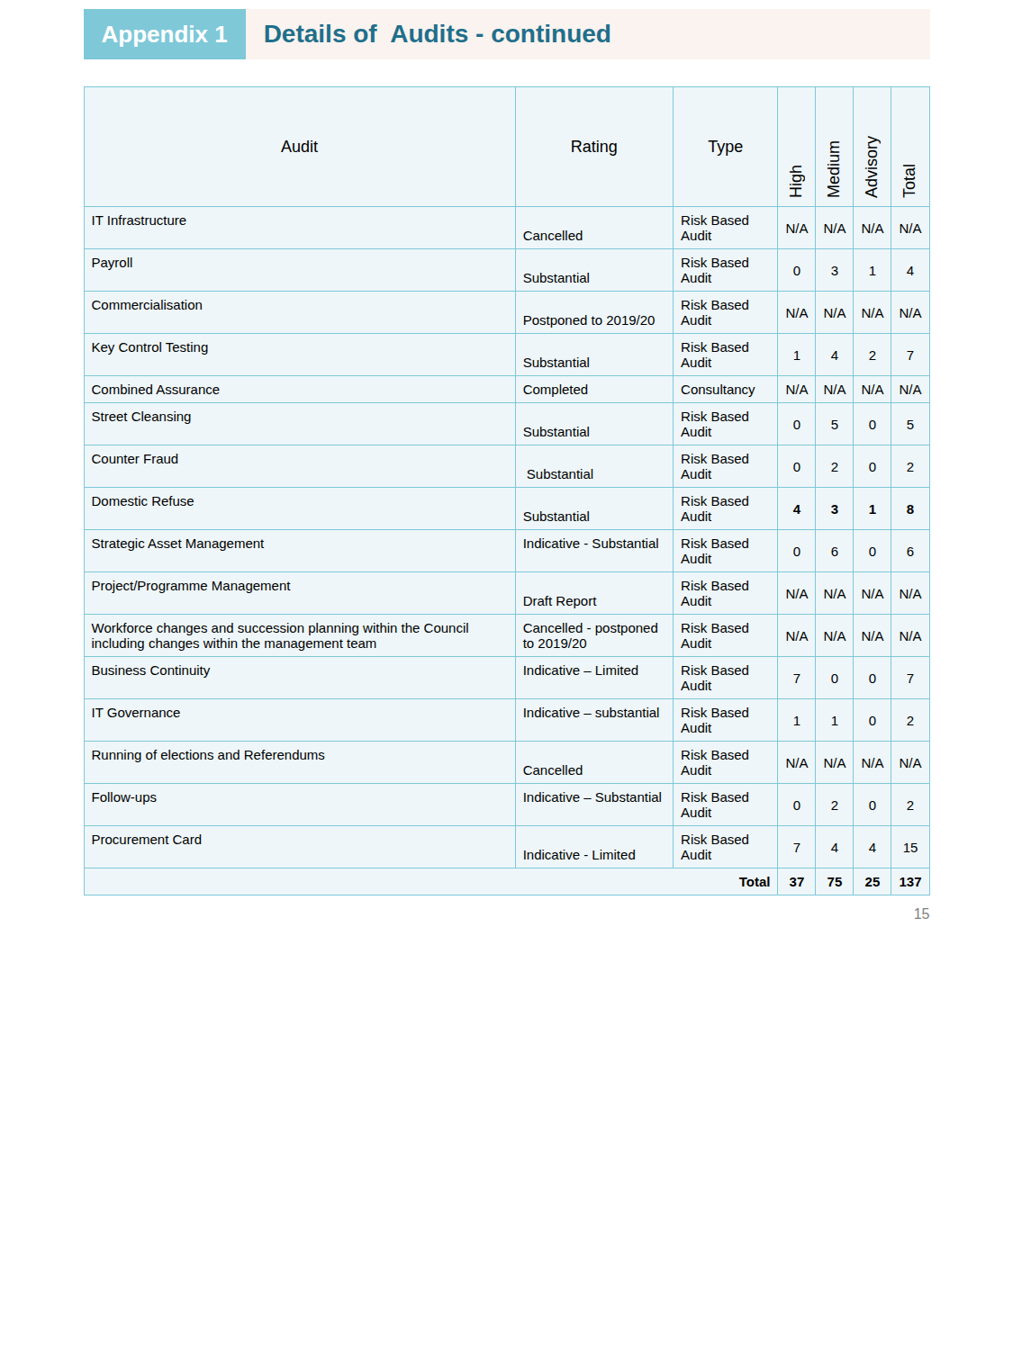Appendix 1
Details of Audits - continued
| Audit | Rating | Type | High | Medium | Advisory | Total |
| --- | --- | --- | --- | --- | --- | --- |
| IT Infrastructure | Cancelled | Risk Based Audit | N/A | N/A | N/A | N/A |
| Payroll | Substantial | Risk Based Audit | 0 | 3 | 1 | 4 |
| Commercialisation | Postponed to 2019/20 | Risk Based Audit | N/A | N/A | N/A | N/A |
| Key Control Testing | Substantial | Risk Based Audit | 1 | 4 | 2 | 7 |
| Combined Assurance | Completed | Consultancy | N/A | N/A | N/A | N/A |
| Street Cleansing | Substantial | Risk Based Audit | 0 | 5 | 0 | 5 |
| Counter Fraud | Substantial | Risk Based Audit | 0 | 2 | 0 | 2 |
| Domestic Refuse | Substantial | Risk Based Audit | 4 | 3 | 1 | 8 |
| Strategic Asset Management | Indicative - Substantial | Risk Based Audit | 0 | 6 | 0 | 6 |
| Project/Programme Management | Draft Report | Risk Based Audit | N/A | N/A | N/A | N/A |
| Workforce changes and succession planning within the Council including changes within the management team | Cancelled - postponed to 2019/20 | Risk Based Audit | N/A | N/A | N/A | N/A |
| Business Continuity | Indicative – Limited | Risk Based Audit | 7 | 0 | 0 | 7 |
| IT Governance | Indicative – substantial | Risk Based Audit | 1 | 1 | 0 | 2 |
| Running of elections and Referendums | Cancelled | Risk Based Audit | N/A | N/A | N/A | N/A |
| Follow-ups | Indicative – Substantial | Risk Based Audit | 0 | 2 | 0 | 2 |
| Procurement Card | Indicative - Limited | Risk Based Audit | 7 | 4 | 4 | 15 |
| Total | 37 | 75 | 25 | 137 |
15